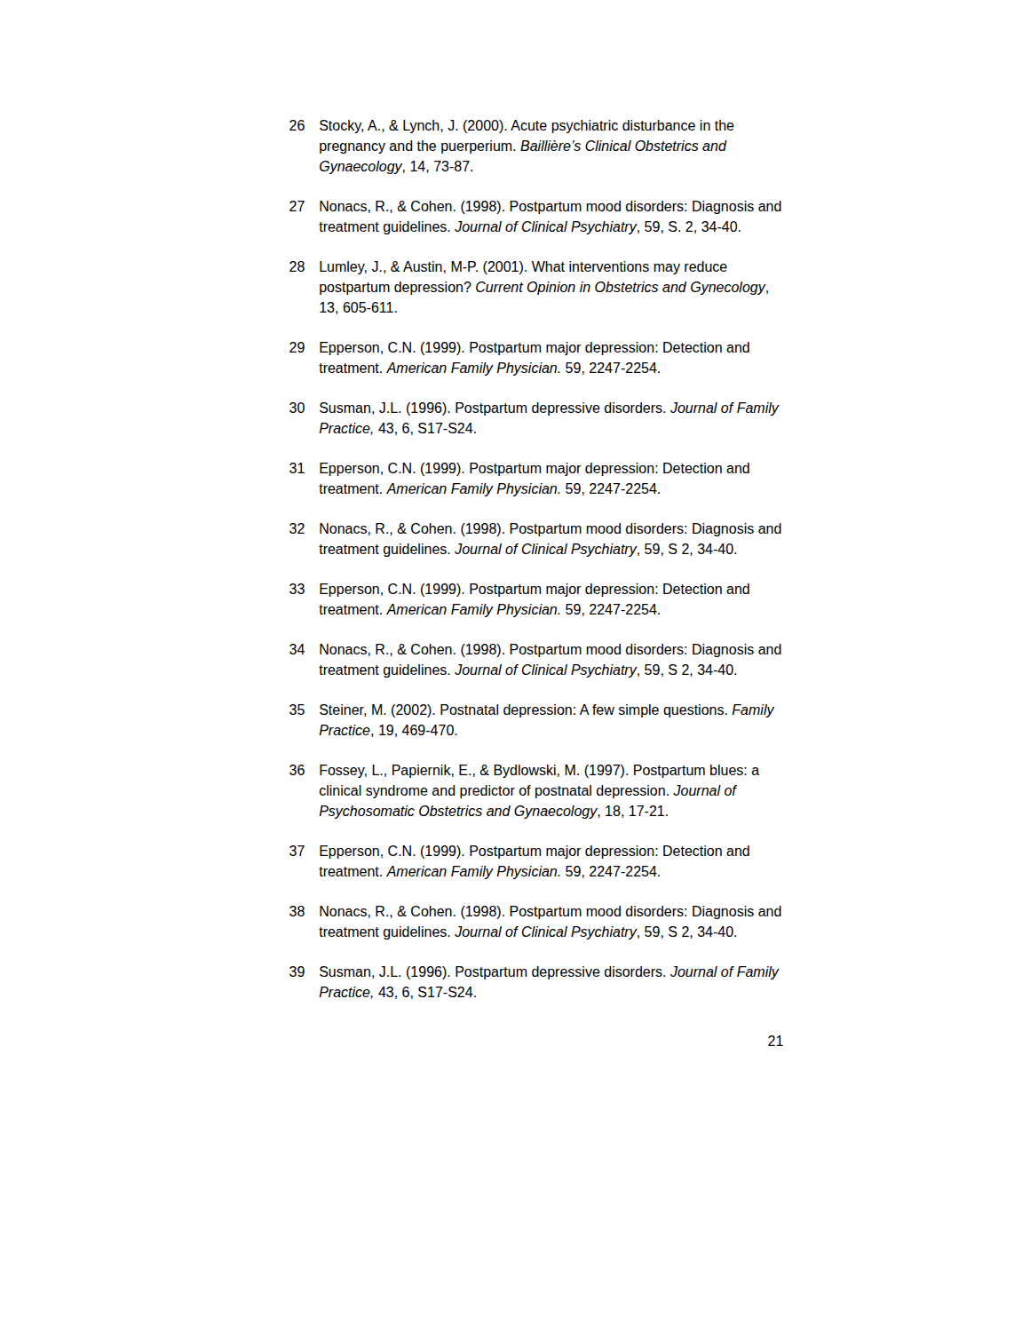26 Stocky, A., & Lynch, J. (2000). Acute psychiatric disturbance in the pregnancy and the puerperium. Baillière’s Clinical Obstetrics and Gynaecology, 14, 73-87.
27 Nonacs, R., & Cohen. (1998). Postpartum mood disorders: Diagnosis and treatment guidelines. Journal of Clinical Psychiatry, 59, S. 2, 34-40.
28 Lumley, J., & Austin, M-P. (2001). What interventions may reduce postpartum depression? Current Opinion in Obstetrics and Gynecology, 13, 605-611.
29 Epperson, C.N. (1999). Postpartum major depression: Detection and treatment. American Family Physician. 59, 2247-2254.
30 Susman, J.L. (1996). Postpartum depressive disorders. Journal of Family Practice, 43, 6, S17-S24.
31 Epperson, C.N. (1999). Postpartum major depression: Detection and treatment. American Family Physician. 59, 2247-2254.
32 Nonacs, R., & Cohen. (1998). Postpartum mood disorders: Diagnosis and treatment guidelines. Journal of Clinical Psychiatry, 59, S 2, 34-40.
33 Epperson, C.N. (1999). Postpartum major depression: Detection and treatment. American Family Physician. 59, 2247-2254.
34 Nonacs, R., & Cohen. (1998). Postpartum mood disorders: Diagnosis and treatment guidelines. Journal of Clinical Psychiatry, 59, S 2, 34-40.
35 Steiner, M. (2002). Postnatal depression: A few simple questions. Family Practice, 19, 469-470.
36 Fossey, L., Papiernik, E., & Bydlowski, M. (1997). Postpartum blues: a clinical syndrome and predictor of postnatal depression. Journal of Psychosomatic Obstetrics and Gynaecology, 18, 17-21.
37 Epperson, C.N. (1999). Postpartum major depression: Detection and treatment. American Family Physician. 59, 2247-2254.
38 Nonacs, R., & Cohen. (1998). Postpartum mood disorders: Diagnosis and treatment guidelines. Journal of Clinical Psychiatry, 59, S 2, 34-40.
39 Susman, J.L. (1996). Postpartum depressive disorders. Journal of Family Practice, 43, 6, S17-S24.
21